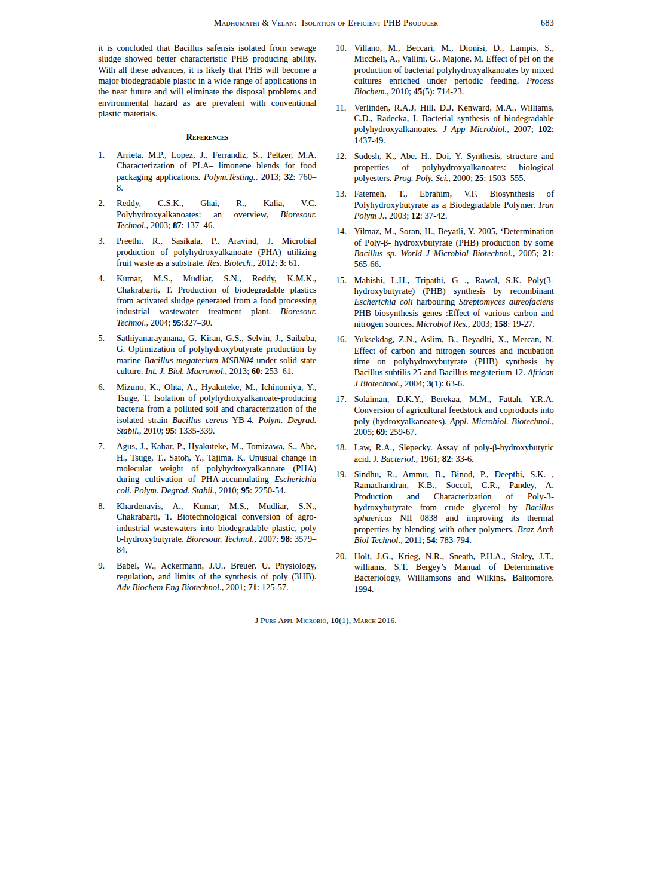Madhumathi & Velan: Isolation of Efficient PHB Producer 683
it is concluded that Bacillus safensis isolated from sewage sludge showed better characteristic PHB producing ability. With all these advances, it is likely that PHB will become a major biodegradable plastic in a wide range of applications in the near future and will eliminate the disposal problems and environmental hazard as are prevalent with conventional plastic materials.
References
Arrieta, M.P., Lopez, J., Ferrandiz, S., Peltzer, M.A. Characterization of PLA– limonene blends for food packaging applications. Polym.Testing., 2013; 32: 760–8.
Reddy, C.S.K., Ghai, R., Kalia, V.C. Polyhydroxyalkanoates: an overview, Bioresour. Technol., 2003; 87: 137–46.
Preethi, R., Sasikala, P., Aravind, J. Microbial production of polyhydroxyalkanoate (PHA) utilizing fruit waste as a substrate. Res. Biotech., 2012; 3: 61.
Kumar, M.S., Mudliar, S.N., Reddy, K.M.K., Chakrabarti, T. Production of biodegradable plastics from activated sludge generated from a food processing industrial wastewater treatment plant. Bioresour. Technol., 2004; 95:327–30.
Sathiyanarayanana, G. Kiran, G.S., Selvin, J., Saibaba, G. Optimization of polyhydroxybutyrate production by marine Bacillus megaterium MSBN04 under solid state culture. Int. J. Biol. Macromol., 2013; 60: 253–61.
Mizuno, K., Ohta, A., Hyakuteke, M., Ichinomiya, Y., Tsuge, T. Isolation of polyhydroxyalkanoate-producing bacteria from a polluted soil and characterization of the isolated strain Bacillus cereus YB-4. Polym. Degrad. Stabil., 2010; 95: 1335-339.
Agus, J., Kahar, P., Hyakuteke, M., Tomizawa, S., Abe, H., Tsuge, T., Satoh, Y., Tajima, K. Unusual change in molecular weight of polyhydroxyalkanoate (PHA) during cultivation of PHA-accumulating Escherichia coli. Polym. Degrad. Stabil., 2010; 95: 2250-54.
Khardenavis, A., Kumar, M.S., Mudliar, S.N., Chakrabarti, T. Biotechnological conversion of agro-industrial wastewaters into biodegradable plastic, poly b-hydroxybutyrate. Bioresour. Technol., 2007; 98: 3579–84.
Babel, W., Ackermann, J.U., Breuer, U. Physiology, regulation, and limits of the synthesis of poly (3HB). Adv Biochem Eng Biotechnol., 2001; 71: 125-57.
Villano, M., Beccari, M., Dionisi, D., Lampis, S., Miccheli, A., Vallini, G., Majone, M. Effect of pH on the production of bacterial polyhydroxyalkanoates by mixed cultures enriched under periodic feeding. Process Biochem., 2010; 45(5): 714-23.
Verlinden, R.A.J, Hill, D.J, Kenward, M.A., Williams, C.D., Radecka, I. Bacterial synthesis of biodegradable polyhydroxyalkanoates. J App Microbiol., 2007; 102: 1437-49.
Sudesh, K., Abe, H., Doi, Y. Synthesis, structure and properties of polyhydroxyalkanoates: biological polyesters. Prog. Poly. Sci., 2000; 25: 1503–555.
Fatemeh, T., Ebrahim, V.F. Biosynthesis of Polyhydroxybutyrate as a Biodegradable Polymer. Iran Polym J., 2003; 12: 37-42.
Yilmaz, M., Soran, H., Beyatli, Y. 2005, ‘Determination of Poly-β- hydroxybutyrate (PHB) production by some Bacillus sp. World J Microbiol Biotechnol., 2005; 21: 565-66.
Mahishi, L.H., Tripathi, G ., Rawal, S.K. Poly(3-hydroxybutyrate) (PHB) synthesis by recombinant Escherichia coli harbouring Streptomyces aureofaciens PHB biosynthesis genes :Effect of various carbon and nitrogen sources. Microbiol Res., 2003; 158: 19-27.
Yuksekdag, Z.N., Aslim, B., Beyadlti, X., Mercan, N. Effect of carbon and nitrogen sources and incubation time on polyhydroxybutyrate (PHB) synthesis by Bacillus subtilis 25 and Bacillus megaterium 12. African J Biotechnol., 2004; 3(1): 63-6.
Solaiman, D.K.Y., Berekaa, M.M., Fattah, Y.R.A. Conversion of agricultural feedstock and coproducts into poly (hydroxyalkanoates). Appl. Microbiol. Biotechnol., 2005; 69: 259-67.
Law, R.A., Slepecky. Assay of poly-β-hydroxybutyric acid. J. Bacteriol., 1961; 82: 33-6.
Sindhu, R., Ammu, B., Binod, P., Deepthi, S.K. , Ramachandran, K.B., Soccol, C.R., Pandey, A. Production and Characterization of Poly-3-hydroxybutyrate from crude glycerol by Bacillus sphaericus NII 0838 and improving its thermal properties by blending with other polymers. Braz Arch Biol Technol., 2011; 54: 783-794.
Holt, J.G., Krieg, N.R., Sneath, P.H.A., Staley, J.T., williams, S.T. Bergey’s Manual of Determinative Bacteriology, Williamsons and Wilkins, Balitomore. 1994.
J Pure Appl Microbio, 10(1), March 2016.